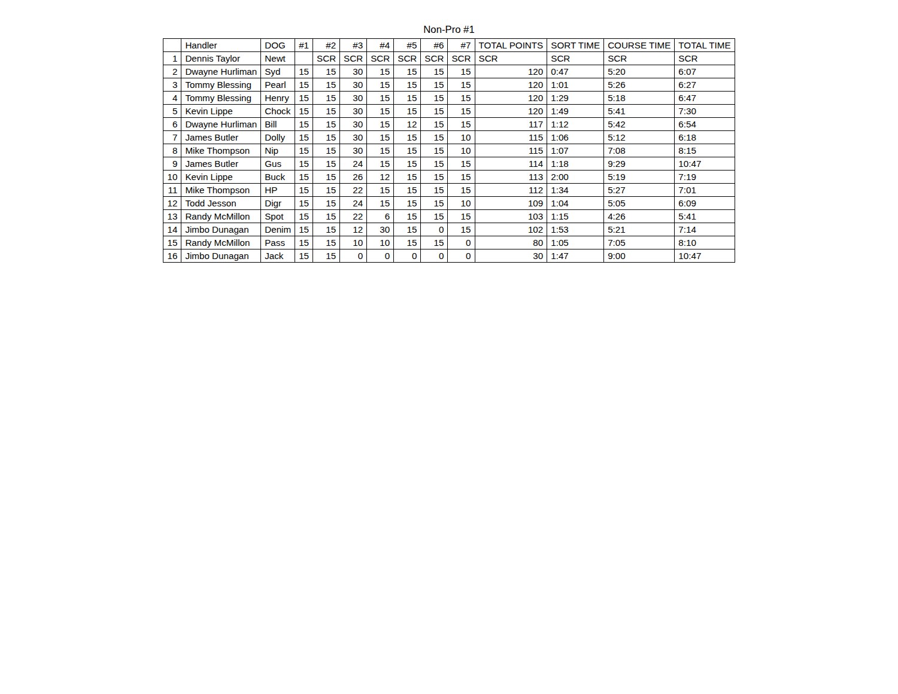Non-Pro #1
| | Handler | DOG | #1 | #2 | #3 | #4 | #5 | #6 | #7 | TOTAL POINTS | SORT TIME | COURSE TIME | TOTAL TIME |
| --- | --- | --- | --- | --- | --- | --- | --- | --- | --- | --- | --- | --- | --- |
| 1 | Dennis Taylor | Newt | | SCR | SCR | SCR | SCR | SCR | SCR | SCR | SCR | SCR | SCR |
| 2 | Dwayne Hurliman | Syd | 15 | 15 | 30 | 15 | 15 | 15 | 15 | 120 | 0:47 | 5:20 | 6:07 |
| 3 | Tommy Blessing | Pearl | 15 | 15 | 30 | 15 | 15 | 15 | 15 | 120 | 1:01 | 5:26 | 6:27 |
| 4 | Tommy Blessing | Henry | 15 | 15 | 30 | 15 | 15 | 15 | 15 | 120 | 1:29 | 5:18 | 6:47 |
| 5 | Kevin Lippe | Chock | 15 | 15 | 30 | 15 | 15 | 15 | 15 | 120 | 1:49 | 5:41 | 7:30 |
| 6 | Dwayne Hurliman | Bill | 15 | 15 | 30 | 15 | 12 | 15 | 15 | 117 | 1:12 | 5:42 | 6:54 |
| 7 | James Butler | Dolly | 15 | 15 | 30 | 15 | 15 | 15 | 10 | 115 | 1:06 | 5:12 | 6:18 |
| 8 | Mike Thompson | Nip | 15 | 15 | 30 | 15 | 15 | 15 | 10 | 115 | 1:07 | 7:08 | 8:15 |
| 9 | James Butler | Gus | 15 | 15 | 24 | 15 | 15 | 15 | 15 | 114 | 1:18 | 9:29 | 10:47 |
| 10 | Kevin Lippe | Buck | 15 | 15 | 26 | 12 | 15 | 15 | 15 | 113 | 2:00 | 5:19 | 7:19 |
| 11 | Mike Thompson | HP | 15 | 15 | 22 | 15 | 15 | 15 | 15 | 112 | 1:34 | 5:27 | 7:01 |
| 12 | Todd Jesson | Digr | 15 | 15 | 24 | 15 | 15 | 15 | 10 | 109 | 1:04 | 5:05 | 6:09 |
| 13 | Randy McMillon | Spot | 15 | 15 | 22 | 6 | 15 | 15 | 15 | 103 | 1:15 | 4:26 | 5:41 |
| 14 | Jimbo Dunagan | Denim | 15 | 15 | 12 | 30 | 15 | 0 | 15 | 102 | 1:53 | 5:21 | 7:14 |
| 15 | Randy McMillon | Pass | 15 | 15 | 10 | 10 | 15 | 15 | 0 | 80 | 1:05 | 7:05 | 8:10 |
| 16 | Jimbo Dunagan | Jack | 15 | 15 | 0 | 0 | 0 | 0 | 0 | 30 | 1:47 | 9:00 | 10:47 |